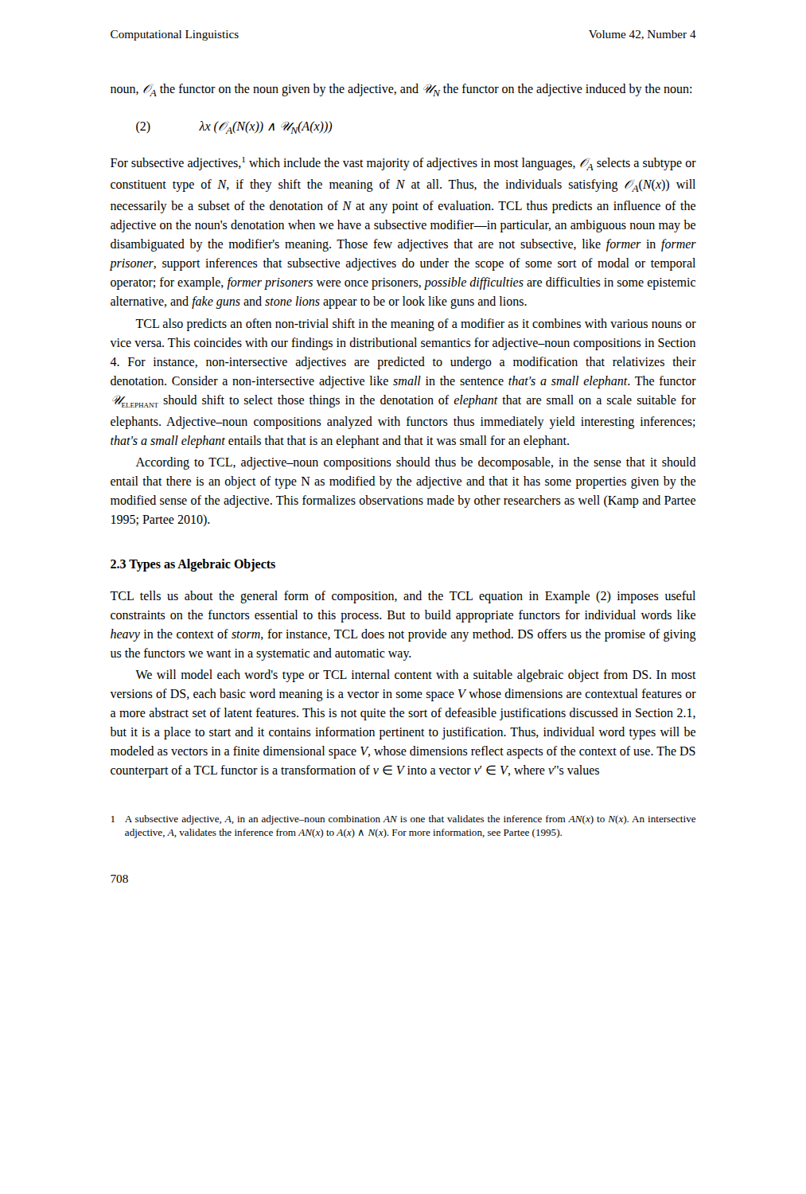Computational Linguistics Volume 42, Number 4
noun, 𝒪A the functor on the noun given by the adjective, and 𝒰N the functor on the adjective induced by the noun:
(2) λx (𝒪A(N(x)) ∧ 𝒰N(A(x)))
For subsective adjectives,1 which include the vast majority of adjectives in most languages, 𝒪A selects a subtype or constituent type of N, if they shift the meaning of N at all. Thus, the individuals satisfying 𝒪A(N(x)) will necessarily be a subset of the denotation of N at any point of evaluation. TCL thus predicts an influence of the adjective on the noun's denotation when we have a subsective modifier—in particular, an ambiguous noun may be disambiguated by the modifier's meaning. Those few adjectives that are not subsective, like former in former prisoner, support inferences that subsective adjectives do under the scope of some sort of modal or temporal operator; for example, former prisoners were once prisoners, possible difficulties are difficulties in some epistemic alternative, and fake guns and stone lions appear to be or look like guns and lions.
TCL also predicts an often non-trivial shift in the meaning of a modifier as it combines with various nouns or vice versa. This coincides with our findings in distributional semantics for adjective–noun compositions in Section 4. For instance, non-intersective adjectives are predicted to undergo a modification that relativizes their denotation. Consider a non-intersective adjective like small in the sentence that's a small elephant. The functor 𝒰elephant should shift to select those things in the denotation of elephant that are small on a scale suitable for elephants. Adjective–noun compositions analyzed with functors thus immediately yield interesting inferences; that's a small elephant entails that that is an elephant and that it was small for an elephant.
According to TCL, adjective–noun compositions should thus be decomposable, in the sense that it should entail that there is an object of type N as modified by the adjective and that it has some properties given by the modified sense of the adjective. This formalizes observations made by other researchers as well (Kamp and Partee 1995; Partee 2010).
2.3 Types as Algebraic Objects
TCL tells us about the general form of composition, and the TCL equation in Example (2) imposes useful constraints on the functors essential to this process. But to build appropriate functors for individual words like heavy in the context of storm, for instance, TCL does not provide any method. DS offers us the promise of giving us the functors we want in a systematic and automatic way.
We will model each word's type or TCL internal content with a suitable algebraic object from DS. In most versions of DS, each basic word meaning is a vector in some space V whose dimensions are contextual features or a more abstract set of latent features. This is not quite the sort of defeasible justifications discussed in Section 2.1, but it is a place to start and it contains information pertinent to justification. Thus, individual word types will be modeled as vectors in a finite dimensional space V, whose dimensions reflect aspects of the context of use. The DS counterpart of a TCL functor is a transformation of v ∈ V into a vector v′ ∈ V, where v′'s values
1 A subsective adjective, A, in an adjective–noun combination AN is one that validates the inference from AN(x) to N(x). An intersective adjective, A, validates the inference from AN(x) to A(x) ∧ N(x). For more information, see Partee (1995).
708